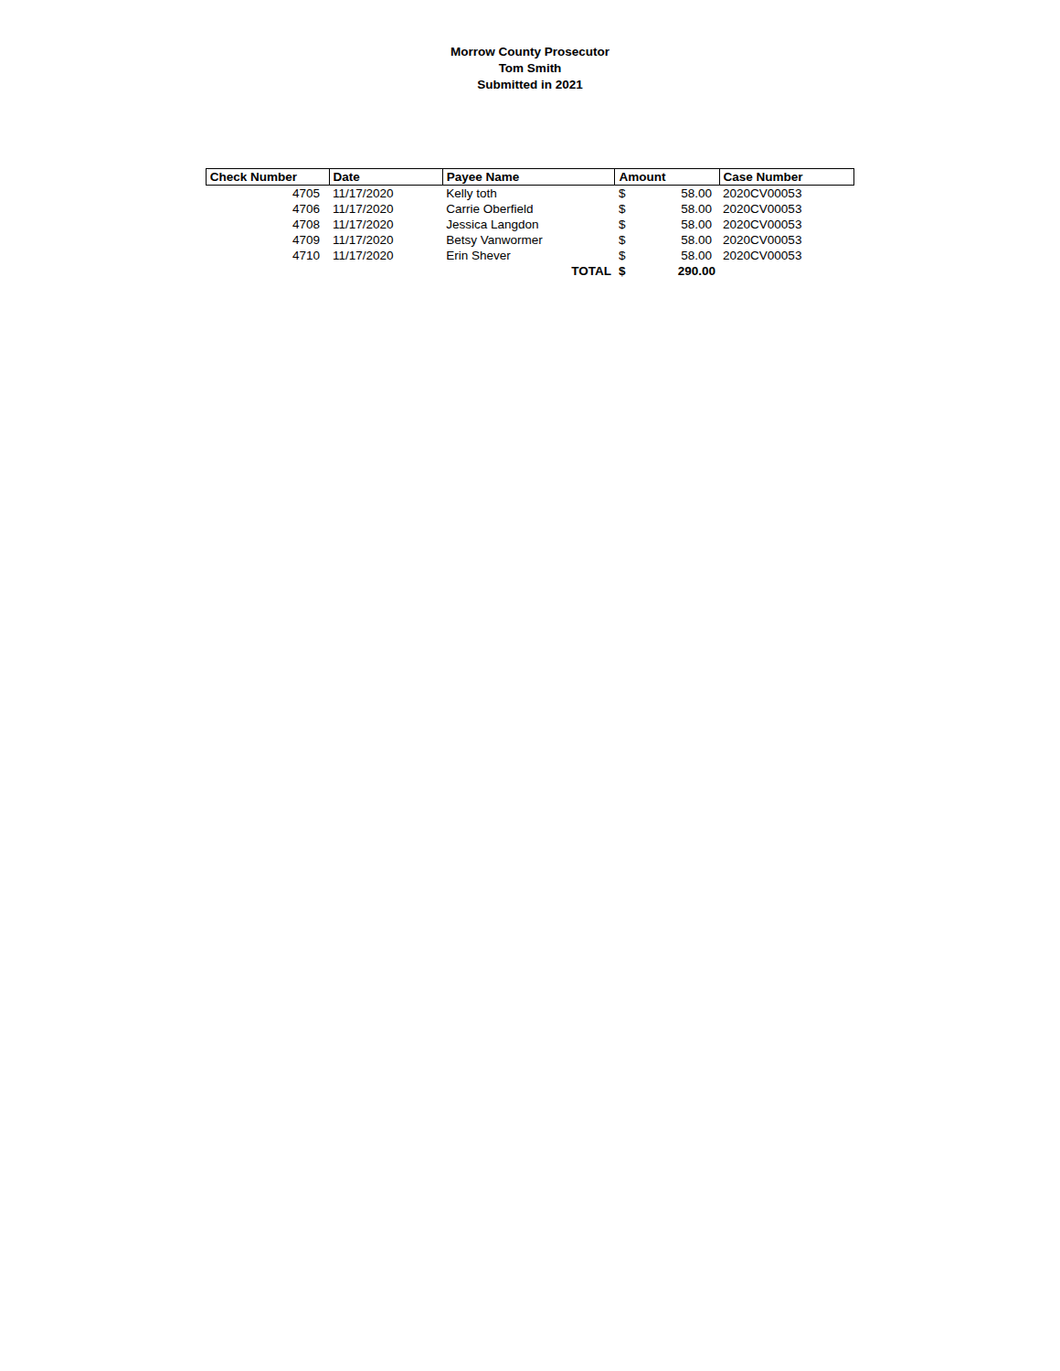Morrow County Prosecutor
Tom Smith
Submitted in 2021
| Check Number | Date | Payee Name | Amount | Case Number |
| --- | --- | --- | --- | --- |
| 4705 | 11/17/2020 | Kelly toth | $ | 58.00 | 2020CV00053 |
| 4706 | 11/17/2020 | Carrie Oberfield | $ | 58.00 | 2020CV00053 |
| 4708 | 11/17/2020 | Jessica Langdon | $ | 58.00 | 2020CV00053 |
| 4709 | 11/17/2020 | Betsy Vanwormer | $ | 58.00 | 2020CV00053 |
| 4710 | 11/17/2020 | Erin Shever | $ | 58.00 | 2020CV00053 |
| | | TOTAL | $ | 290.00 | |